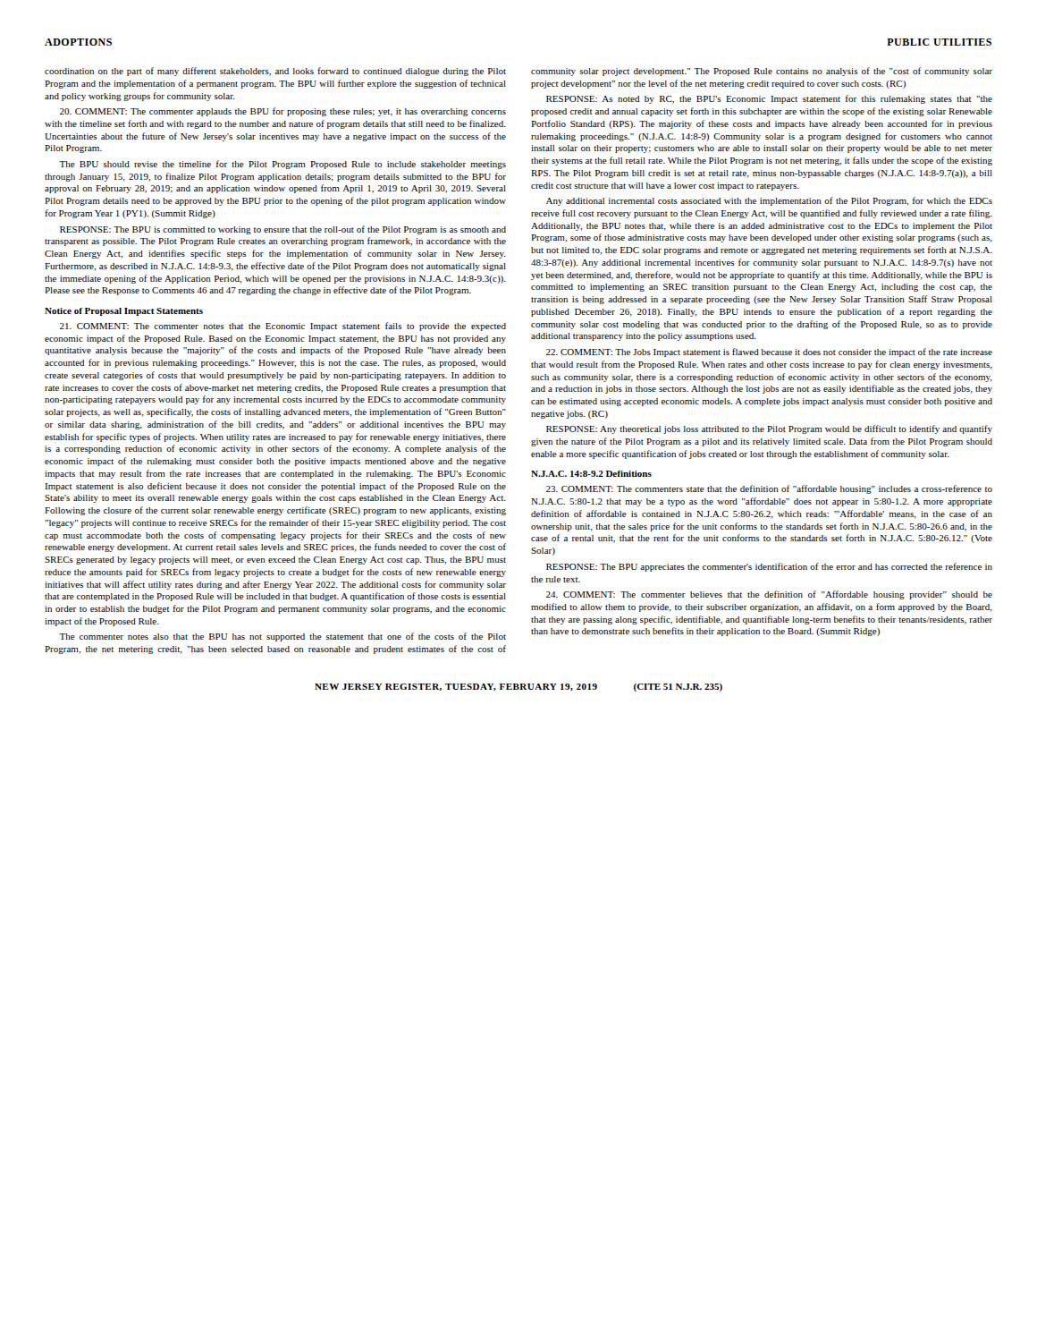ADOPTIONS PUBLIC UTILITIES
coordination on the part of many different stakeholders, and looks forward to continued dialogue during the Pilot Program and the implementation of a permanent program. The BPU will further explore the suggestion of technical and policy working groups for community solar.
20. COMMENT: The commenter applauds the BPU for proposing these rules; yet, it has overarching concerns with the timeline set forth and with regard to the number and nature of program details that still need to be finalized. Uncertainties about the future of New Jersey's solar incentives may have a negative impact on the success of the Pilot Program.
The BPU should revise the timeline for the Pilot Program Proposed Rule to include stakeholder meetings through January 15, 2019, to finalize Pilot Program application details; program details submitted to the BPU for approval on February 28, 2019; and an application window opened from April 1, 2019 to April 30, 2019. Several Pilot Program details need to be approved by the BPU prior to the opening of the pilot program application window for Program Year 1 (PY1). (Summit Ridge)
RESPONSE: The BPU is committed to working to ensure that the roll-out of the Pilot Program is as smooth and transparent as possible. The Pilot Program Rule creates an overarching program framework, in accordance with the Clean Energy Act, and identifies specific steps for the implementation of community solar in New Jersey. Furthermore, as described in N.J.A.C. 14:8-9.3, the effective date of the Pilot Program does not automatically signal the immediate opening of the Application Period, which will be opened per the provisions in N.J.A.C. 14:8-9.3(c)). Please see the Response to Comments 46 and 47 regarding the change in effective date of the Pilot Program.
Notice of Proposal Impact Statements
21. COMMENT: The commenter notes that the Economic Impact statement fails to provide the expected economic impact of the Proposed Rule. Based on the Economic Impact statement, the BPU has not provided any quantitative analysis because the "majority" of the costs and impacts of the Proposed Rule "have already been accounted for in previous rulemaking proceedings." However, this is not the case. The rules, as proposed, would create several categories of costs that would presumptively be paid by non-participating ratepayers. In addition to rate increases to cover the costs of above-market net metering credits, the Proposed Rule creates a presumption that non-participating ratepayers would pay for any incremental costs incurred by the EDCs to accommodate community solar projects, as well as, specifically, the costs of installing advanced meters, the implementation of "Green Button" or similar data sharing, administration of the bill credits, and "adders" or additional incentives the BPU may establish for specific types of projects. When utility rates are increased to pay for renewable energy initiatives, there is a corresponding reduction of economic activity in other sectors of the economy. A complete analysis of the economic impact of the rulemaking must consider both the positive impacts mentioned above and the negative impacts that may result from the rate increases that are contemplated in the rulemaking. The BPU's Economic Impact statement is also deficient because it does not consider the potential impact of the Proposed Rule on the State's ability to meet its overall renewable energy goals within the cost caps established in the Clean Energy Act. Following the closure of the current solar renewable energy certificate (SREC) program to new applicants, existing "legacy" projects will continue to receive SRECs for the remainder of their 15-year SREC eligibility period. The cost cap must accommodate both the costs of compensating legacy projects for their SRECs and the costs of new renewable energy development. At current retail sales levels and SREC prices, the funds needed to cover the cost of SRECs generated by legacy projects will meet, or even exceed the Clean Energy Act cost cap. Thus, the BPU must reduce the amounts paid for SRECs from legacy projects to create a budget for the costs of new renewable energy initiatives that will affect utility rates during and after Energy Year 2022. The additional costs for community solar that are contemplated in the Proposed Rule will be included in that budget. A quantification of those costs is essential in order to establish the budget for the Pilot Program and permanent community solar programs, and the economic impact of the Proposed Rule.
The commenter notes also that the BPU has not supported the statement that one of the costs of the Pilot Program, the net metering credit, "has been selected based on reasonable and prudent estimates of the cost of community solar project development." The Proposed Rule contains no analysis of the "cost of community solar project development" nor the level of the net metering credit required to cover such costs. (RC)
RESPONSE: As noted by RC, the BPU's Economic Impact statement for this rulemaking states that "the proposed credit and annual capacity set forth in this subchapter are within the scope of the existing solar Renewable Portfolio Standard (RPS). The majority of these costs and impacts have already been accounted for in previous rulemaking proceedings." (N.J.A.C. 14:8-9) Community solar is a program designed for customers who cannot install solar on their property; customers who are able to install solar on their property would be able to net meter their systems at the full retail rate. While the Pilot Program is not net metering, it falls under the scope of the existing RPS. The Pilot Program bill credit is set at retail rate, minus non-bypassable charges (N.J.A.C. 14:8-9.7(a)), a bill credit cost structure that will have a lower cost impact to ratepayers.
Any additional incremental costs associated with the implementation of the Pilot Program, for which the EDCs receive full cost recovery pursuant to the Clean Energy Act, will be quantified and fully reviewed under a rate filing. Additionally, the BPU notes that, while there is an added administrative cost to the EDCs to implement the Pilot Program, some of those administrative costs may have been developed under other existing solar programs (such as, but not limited to, the EDC solar programs and remote or aggregated net metering requirements set forth at N.J.S.A. 48:3-87(e)). Any additional incremental incentives for community solar pursuant to N.J.A.C. 14:8-9.7(s) have not yet been determined, and, therefore, would not be appropriate to quantify at this time. Additionally, while the BPU is committed to implementing an SREC transition pursuant to the Clean Energy Act, including the cost cap, the transition is being addressed in a separate proceeding (see the New Jersey Solar Transition Staff Straw Proposal published December 26, 2018). Finally, the BPU intends to ensure the publication of a report regarding the community solar cost modeling that was conducted prior to the drafting of the Proposed Rule, so as to provide additional transparency into the policy assumptions used.
22. COMMENT: The Jobs Impact statement is flawed because it does not consider the impact of the rate increase that would result from the Proposed Rule. When rates and other costs increase to pay for clean energy investments, such as community solar, there is a corresponding reduction of economic activity in other sectors of the economy, and a reduction in jobs in those sectors. Although the lost jobs are not as easily identifiable as the created jobs, they can be estimated using accepted economic models. A complete jobs impact analysis must consider both positive and negative jobs. (RC)
RESPONSE: Any theoretical jobs loss attributed to the Pilot Program would be difficult to identify and quantify given the nature of the Pilot Program as a pilot and its relatively limited scale. Data from the Pilot Program should enable a more specific quantification of jobs created or lost through the establishment of community solar.
N.J.A.C. 14:8-9.2 Definitions
23. COMMENT: The commenters state that the definition of "affordable housing" includes a cross-reference to N.J.A.C. 5:80-1.2 that may be a typo as the word "affordable" does not appear in 5:80-1.2. A more appropriate definition of affordable is contained in N.J.A.C 5:80-26.2, which reads: "'Affordable' means, in the case of an ownership unit, that the sales price for the unit conforms to the standards set forth in N.J.A.C. 5:80-26.6 and, in the case of a rental unit, that the rent for the unit conforms to the standards set forth in N.J.A.C. 5:80-26.12." (Vote Solar)
RESPONSE: The BPU appreciates the commenter's identification of the error and has corrected the reference in the rule text.
24. COMMENT: The commenter believes that the definition of "Affordable housing provider" should be modified to allow them to provide, to their subscriber organization, an affidavit, on a form approved by the Board, that they are passing along specific, identifiable, and quantifiable long-term benefits to their tenants/residents, rather than have to demonstrate such benefits in their application to the Board. (Summit Ridge)
NEW JERSEY REGISTER, TUESDAY, FEBRUARY 19, 2019 (CITE 51 N.J.R. 235)